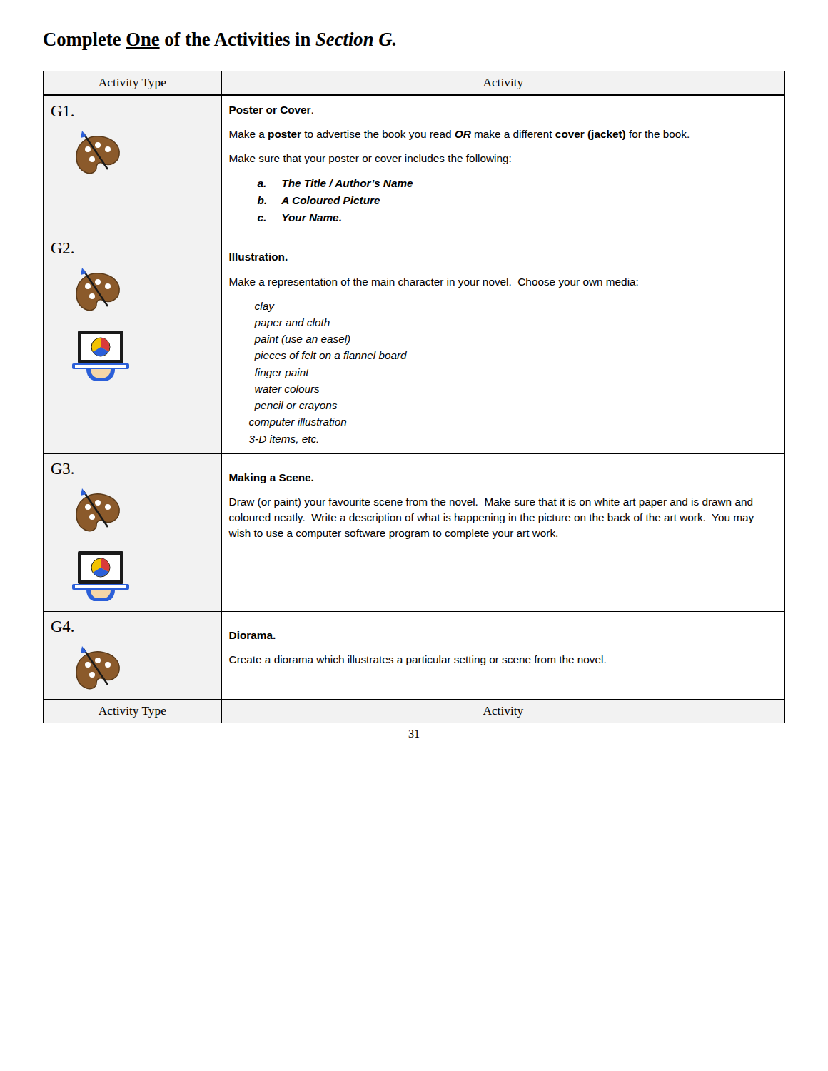Complete One of the Activities in Section G.
| Activity Type | Activity |
| G1. | Poster or Cover . Make a poster to advertise the book you read OR make a different cover (jacket) for the book. Make sure that your poster or cover includes the following: a. The Title / Author’s Name b. A Coloured Picture c. Your Name. |
| G2. | Illustration. Make a representation of the main character in your novel. Choose your own media: clay paper and cloth paint (use an easel) pieces of felt on a flannel board finger paint water colours pencil or crayons computer illustration 3-D items, etc. |
| G3. | Making a Scene. Draw (or paint) your favourite scene from the novel. Make sure that it is on white art paper and is drawn and coloured neatly. Write a description of what is happening in the picture on the back of the art work. You may wish to use a computer software program to complete your art work. |
| G4. | Diorama. Create a diorama which illustrates a particular setting or scene from the novel. |
| Activity Type | Activity |
31